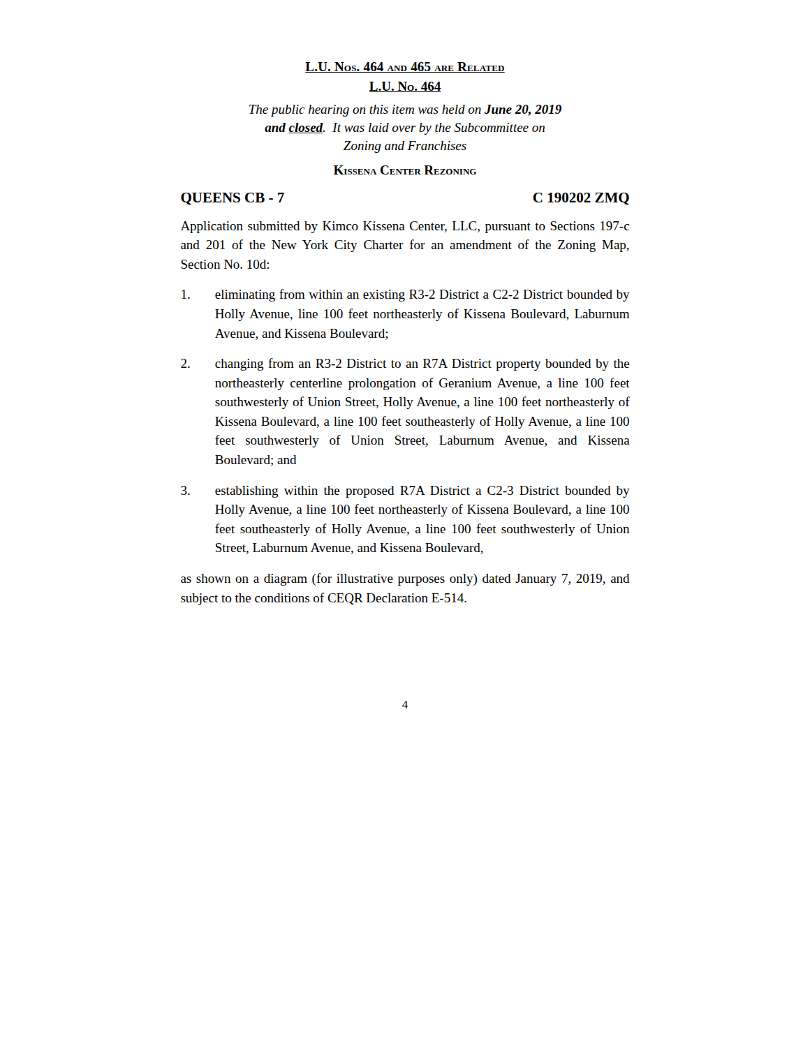L.U. Nos. 464 and 465 are Related
L.U. No. 464
The public hearing on this item was held on June 20, 2019
and closed. It was laid over by the Subcommittee on
Zoning and Franchises
Kissena Center Rezoning
QUEENS CB - 7 C 190202 ZMQ
Application submitted by Kimco Kissena Center, LLC, pursuant to Sections 197-c and 201 of the New York City Charter for an amendment of the Zoning Map, Section No. 10d:
1. eliminating from within an existing R3-2 District a C2-2 District bounded by Holly Avenue, line 100 feet northeasterly of Kissena Boulevard, Laburnum Avenue, and Kissena Boulevard;
2. changing from an R3-2 District to an R7A District property bounded by the northeasterly centerline prolongation of Geranium Avenue, a line 100 feet southwesterly of Union Street, Holly Avenue, a line 100 feet northeasterly of Kissena Boulevard, a line 100 feet southeasterly of Holly Avenue, a line 100 feet southwesterly of Union Street, Laburnum Avenue, and Kissena Boulevard; and
3. establishing within the proposed R7A District a C2-3 District bounded by Holly Avenue, a line 100 feet northeasterly of Kissena Boulevard, a line 100 feet southeasterly of Holly Avenue, a line 100 feet southwesterly of Union Street, Laburnum Avenue, and Kissena Boulevard,
as shown on a diagram (for illustrative purposes only) dated January 7, 2019, and subject to the conditions of CEQR Declaration E-514.
4